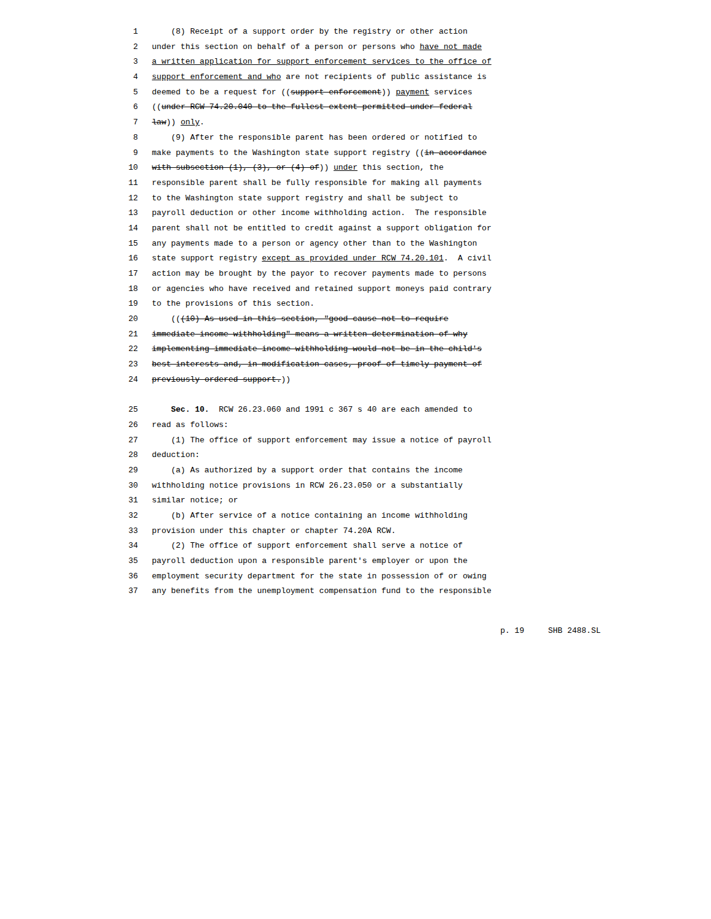1 (8) Receipt of a support order by the registry or other action
2 under this section on behalf of a person or persons who have not made
3 a written application for support enforcement services to the office of
4 support enforcement and who are not recipients of public assistance is
5 deemed to be a request for ((support enforcement)) payment services
6 ((under RCW 74.20.040 to the fullest extent permitted under federal
7 law)) only.
8 (9) After the responsible parent has been ordered or notified to
9 make payments to the Washington state support registry ((in accordance
10 with subsection (1), (3), or (4) of)) under this section, the
11 responsible parent shall be fully responsible for making all payments
12 to the Washington state support registry and shall be subject to
13 payroll deduction or other income withholding action. The responsible
14 parent shall not be entitled to credit against a support obligation for
15 any payments made to a person or agency other than to the Washington
16 state support registry except as provided under RCW 74.20.101. A civil
17 action may be brought by the payor to recover payments made to persons
18 or agencies who have received and retained support moneys paid contrary
19 to the provisions of this section.
20 (((10) As used in this section, "good cause not to require
21 immediate income withholding" means a written determination of why
22 implementing immediate income withholding would not be in the child's
23 best interests and, in modification cases, proof of timely payment of
24 previously ordered support.))
25 Sec. 10. RCW 26.23.060 and 1991 c 367 s 40 are each amended to
26 read as follows:
27 (1) The office of support enforcement may issue a notice of payroll
28 deduction:
29 (a) As authorized by a support order that contains the income
30 withholding notice provisions in RCW 26.23.050 or a substantially
31 similar notice; or
32 (b) After service of a notice containing an income withholding
33 provision under this chapter or chapter 74.20A RCW.
34 (2) The office of support enforcement shall serve a notice of
35 payroll deduction upon a responsible parent's employer or upon the
36 employment security department for the state in possession of or owing
37 any benefits from the unemployment compensation fund to the responsible
p. 19 SHB 2488.SL